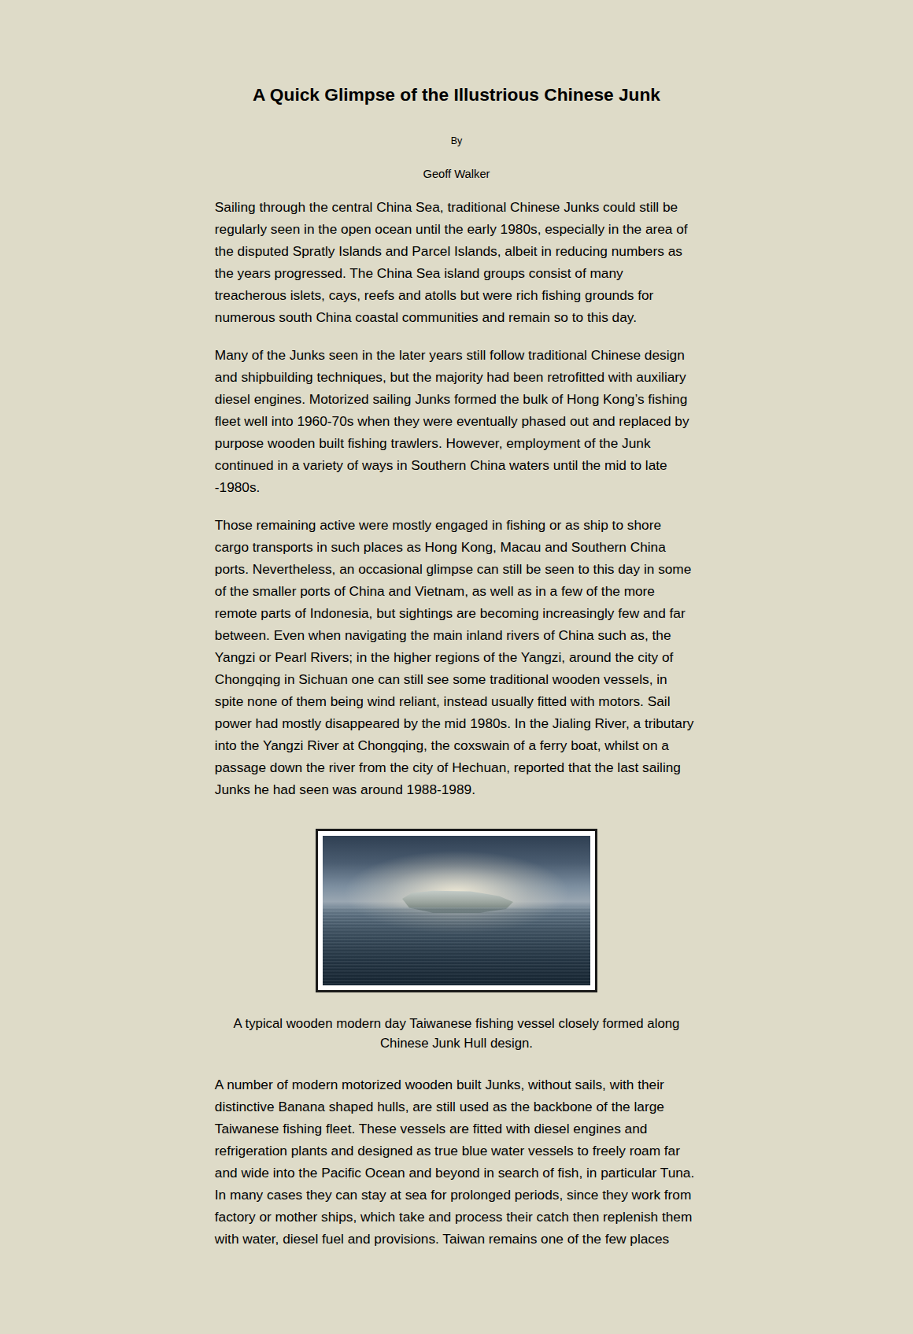A Quick Glimpse of the Illustrious Chinese Junk
By Geoff Walker
Sailing through the central China Sea, traditional Chinese Junks could still be regularly seen in the open ocean until the early 1980s, especially in the area of the disputed Spratly Islands and Parcel Islands, albeit in reducing numbers as the years progressed. The China Sea island groups consist of many treacherous islets, cays, reefs and atolls but were rich fishing grounds for numerous south China coastal communities and remain so to this day.
Many of the Junks seen in the later years still follow traditional Chinese design and shipbuilding techniques, but the majority had been retrofitted with auxiliary diesel engines. Motorized sailing Junks formed the bulk of Hong Kong’s fishing fleet well into 1960-70s when they were eventually phased out and replaced by purpose wooden built fishing trawlers. However, employment of the Junk continued in a variety of ways in Southern China waters until the mid to late -1980s.
Those remaining active were mostly engaged in fishing or as ship to shore cargo transports in such places as Hong Kong, Macau and Southern China ports. Nevertheless, an occasional glimpse can still be seen to this day in some of the smaller ports of China and Vietnam, as well as in a few of the more remote parts of Indonesia, but sightings are becoming increasingly few and far between. Even when navigating the main inland rivers of China such as, the Yangzi or Pearl Rivers; in the higher regions of the Yangzi, around the city of Chongqing in Sichuan one can still see some traditional wooden vessels, in spite none of them being wind reliant, instead usually fitted with motors. Sail power had mostly disappeared by the mid 1980s. In the Jialing River, a tributary into the Yangzi River at Chongqing, the coxswain of a ferry boat, whilst on a passage down the river from the city of Hechuan, reported that the last sailing Junks he had seen was around 1988-1989.
A typical wooden modern day Taiwanese fishing vessel closely formed along Chinese Junk Hull design.
A number of modern motorized wooden built Junks, without sails, with their distinctive Banana shaped hulls, are still used as the backbone of the large Taiwanese fishing fleet. These vessels are fitted with diesel engines and refrigeration plants and designed as true blue water vessels to freely roam far and wide into the Pacific Ocean and beyond in search of fish, in particular Tuna. In many cases they can stay at sea for prolonged periods, since they work from factory or mother ships, which take and process their catch then replenish them with water, diesel fuel and provisions. Taiwan remains one of the few places